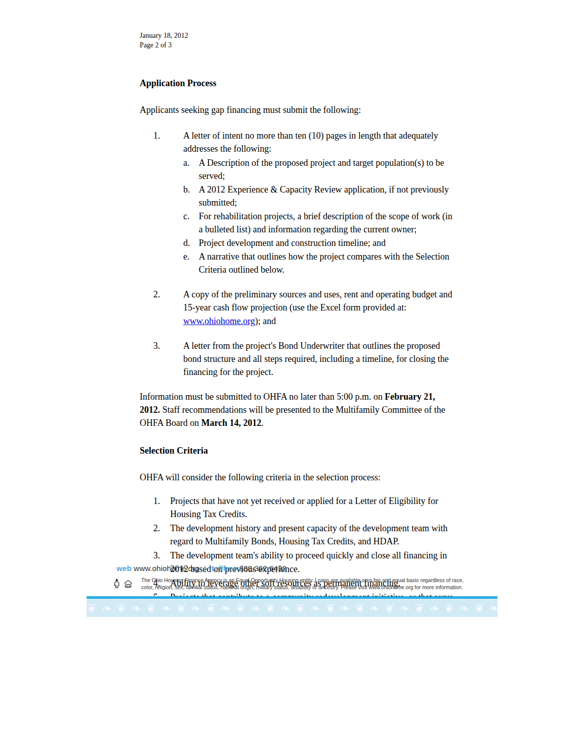January 18, 2012
Page 2 of 3
Application Process
Applicants seeking gap financing must submit the following:
A letter of intent no more than ten (10) pages in length that adequately addresses the following:
A Description of the proposed project and target population(s) to be served;
A 2012 Experience & Capacity Review application, if not previously submitted;
For rehabilitation projects, a brief description of the scope of work (in a bulleted list) and information regarding the current owner;
Project development and construction timeline; and
A narrative that outlines how the project compares with the Selection Criteria outlined below.
A copy of the preliminary sources and uses, rent and operating budget and 15-year cash flow projection (use the Excel form provided at: www.ohiohome.org); and
A letter from the project's Bond Underwriter that outlines the proposed bond structure and all steps required, including a timeline, for closing the financing for the project.
Information must be submitted to OHFA no later than 5:00 p.m. on February 21, 2012. Staff recommendations will be presented to the Multifamily Committee of the OHFA Board on March 14, 2012.
Selection Criteria
OHFA will consider the following criteria in the selection process:
Projects that have not yet received or applied for a Letter of Eligibility for Housing Tax Credits.
The development history and present capacity of the development team with regard to Multifamily Bonds, Housing Tax Credits, and HDAP.
The development team's ability to proceed quickly and close all financing in 2012 based on previous experience.
Ability to leverage other soft resources as permanent financing.
Projects that contribute to a community redevelopment initiative, or that serve a special needs population and/or extremely low-income households.
web www.ohiohome.org | tollfree 888.362.6432
The Ohio Housing Finance Agency is an Equal Opportunity Housing entity. Loans are available on a fair and equal basis regardless of race, color, religion, sex, familial status, national origin, military status, disability or ancestry. Please visit www.ohiohome.org for more information.
❦❧❦❧❦❧❦❧❦❧❦❧❦❧❦❧❦❧❦❧❦❧❦❧❦❧❦❧❦❧❦❧❦❧❦❧